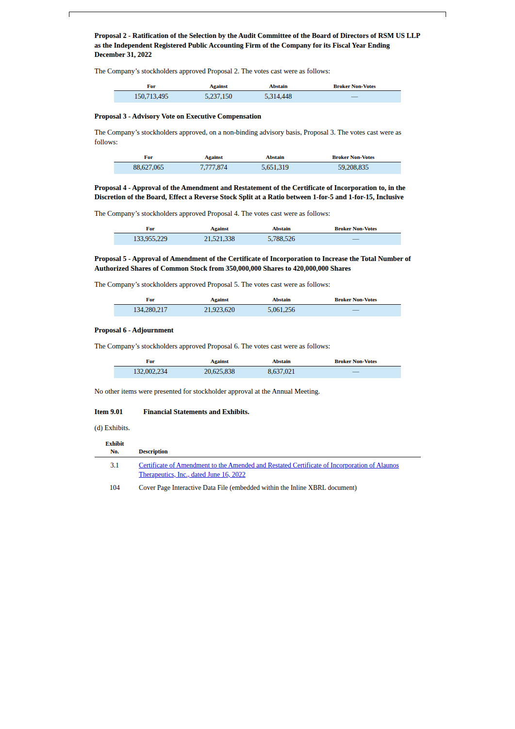Proposal 2 - Ratification of the Selection by the Audit Committee of the Board of Directors of RSM US LLP as the Independent Registered Public Accounting Firm of the Company for its Fiscal Year Ending December 31, 2022
The Company’s stockholders approved Proposal 2. The votes cast were as follows:
| For | Against | Abstain | Broker Non-Votes |
| --- | --- | --- | --- |
| 150,713,495 | 5,237,150 | 5,314,448 | — |
Proposal 3 - Advisory Vote on Executive Compensation
The Company’s stockholders approved, on a non-binding advisory basis, Proposal 3. The votes cast were as follows:
| For | Against | Abstain | Broker Non-Votes |
| --- | --- | --- | --- |
| 88,627,065 | 7,777,874 | 5,651,319 | 59,208,835 |
Proposal 4 - Approval of the Amendment and Restatement of the Certificate of Incorporation to, in the Discretion of the Board, Effect a Reverse Stock Split at a Ratio between 1-for-5 and 1-for-15, Inclusive
The Company’s stockholders approved Proposal 4. The votes cast were as follows:
| For | Against | Abstain | Broker Non-Votes |
| --- | --- | --- | --- |
| 133,955,229 | 21,521,338 | 5,788,526 | — |
Proposal 5 - Approval of Amendment of the Certificate of Incorporation to Increase the Total Number of Authorized Shares of Common Stock from 350,000,000 Shares to 420,000,000 Shares
The Company’s stockholders approved Proposal 5. The votes cast were as follows:
| For | Against | Abstain | Broker Non-Votes |
| --- | --- | --- | --- |
| 134,280,217 | 21,923,620 | 5,061,256 | — |
Proposal 6 - Adjournment
The Company’s stockholders approved Proposal 6. The votes cast were as follows:
| For | Against | Abstain | Broker Non-Votes |
| --- | --- | --- | --- |
| 132,002,234 | 20,625,838 | 8,637,021 | — |
No other items were presented for stockholder approval at the Annual Meeting.
Item 9.01 Financial Statements and Exhibits.
(d) Exhibits.
| Exhibit No. | Description |
| --- | --- |
| 3.1 | Certificate of Amendment to the Amended and Restated Certificate of Incorporation of Alaunos Therapeutics, Inc., dated June 16, 2022 |
| 104 | Cover Page Interactive Data File (embedded within the Inline XBRL document) |